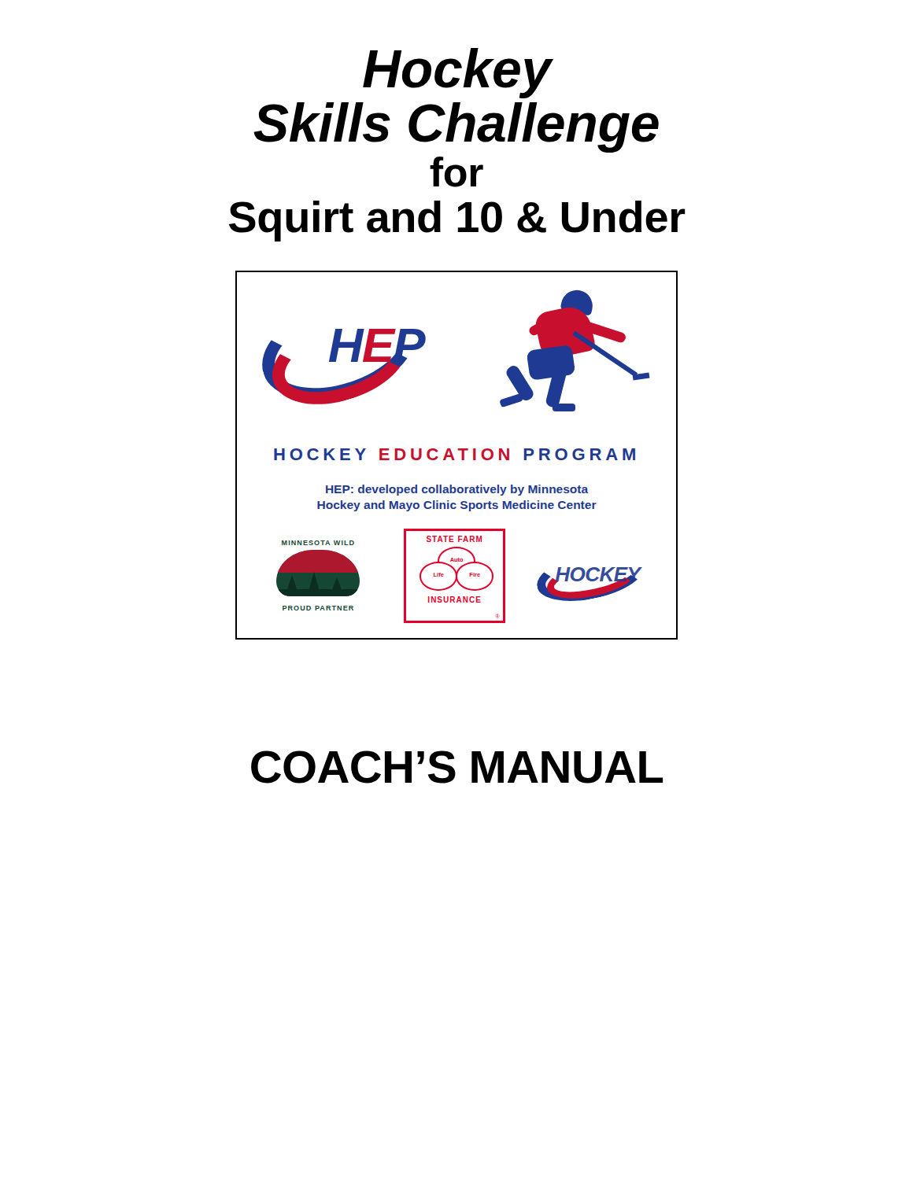Hockey
Skills Challenge for Squirt and 10 & Under
HEP
HOCKEY EDUCATION PROGRAM
HEP: developed collaboratively by Minnesota
Hockey and Mayo Clinic Sports Medicine Center
MINNESOTA WILD
PROUD PARTNER
STATE FARM
Auto Life Fire
INSURANCE
®
HOCKEY
COACH’S MANUAL